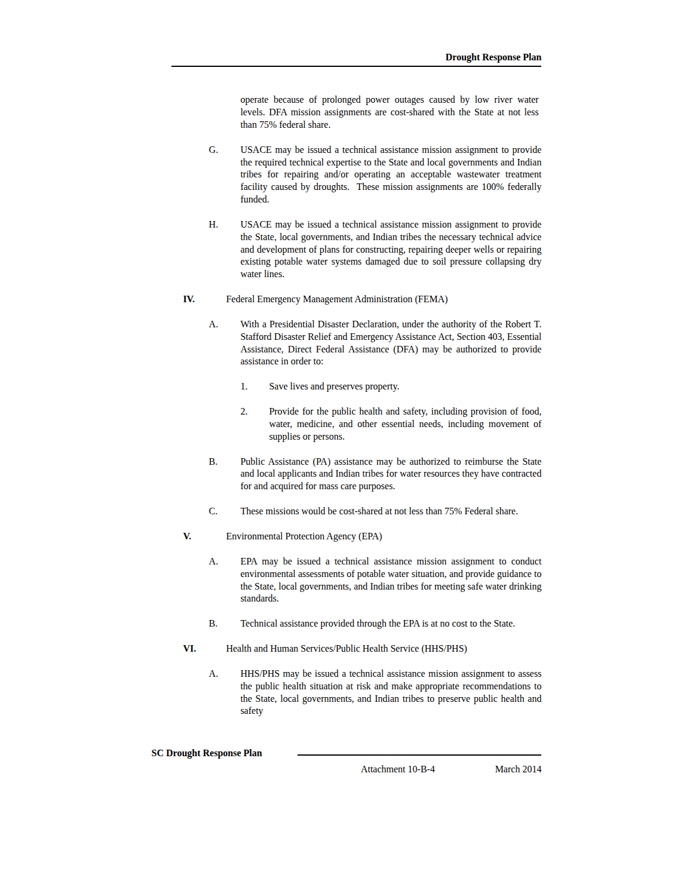Drought Response Plan
operate because of prolonged power outages caused by low river water levels. DFA mission assignments are cost-shared with the State at not less than 75% federal share.
G.
USACE may be issued a technical assistance mission assignment to provide the required technical expertise to the State and local governments and Indian tribes for repairing and/or operating an acceptable wastewater treatment facility caused by droughts. These mission assignments are 100% federally funded.
H.
USACE may be issued a technical assistance mission assignment to provide the State, local governments, and Indian tribes the necessary technical advice and development of plans for constructing, repairing deeper wells or repairing existing potable water systems damaged due to soil pressure collapsing dry water lines.
IV.
Federal Emergency Management Administration (FEMA)
A.
With a Presidential Disaster Declaration, under the authority of the Robert T. Stafford Disaster Relief and Emergency Assistance Act, Section 403, Essential Assistance, Direct Federal Assistance (DFA) may be authorized to provide assistance in order to:
1.
Save lives and preserves property.
2.
Provide for the public health and safety, including provision of food, water, medicine, and other essential needs, including movement of supplies or persons.
B.
Public Assistance (PA) assistance may be authorized to reimburse the State and local applicants and Indian tribes for water resources they have contracted for and acquired for mass care purposes.
C.
These missions would be cost-shared at not less than 75% Federal share.
V.
Environmental Protection Agency (EPA)
A.
EPA may be issued a technical assistance mission assignment to conduct environmental assessments of potable water situation, and provide guidance to the State, local governments, and Indian tribes for meeting safe water drinking standards.
B.
Technical assistance provided through the EPA is at no cost to the State.
VI.
Health and Human Services/Public Health Service (HHS/PHS)
A.
HHS/PHS may be issued a technical assistance mission assignment to assess the public health situation at risk and make appropriate recommendations to the State, local governments, and Indian tribes to preserve public health and safety
SC Drought Response Plan
Attachment 10-B-4
March 2014